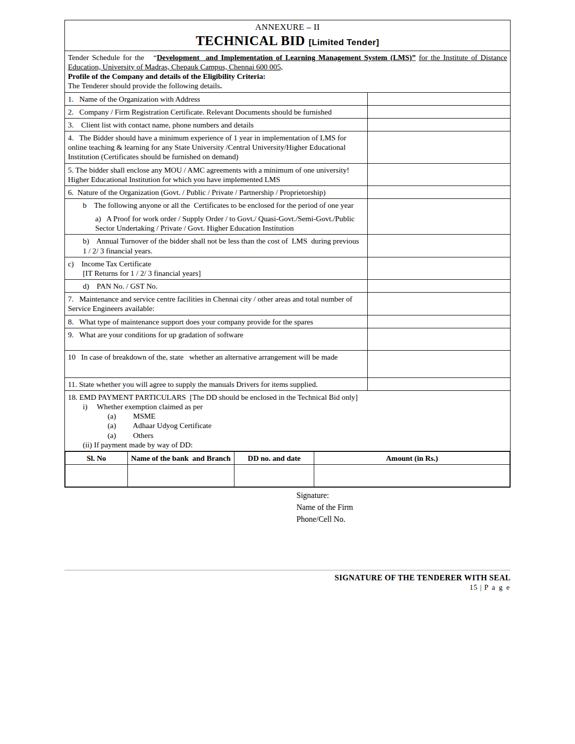| ANNEXURE – II TECHNICAL BID [Limited Tender] |
| Tender Schedule for the “ Development and Implementation of Learning Management System (LMS)” for the Institute of Distance Education, University of Madras, Chepauk Campus, Chennai 600 005, Profile of the Company and details of the Eligibility Criteria: The Tenderer should provide the following details . |
| 1. Name of the Organization with Address | |
| 2. Company / Firm Registration Certificate. Relevant Documents should be furnished | |
| 3. Client list with contact name, phone numbers and details | |
| 4. The Bidder should have a minimum experience of 1 year in implementation of LMS for online teaching & learning for any State University /Central University/Higher Educational Institution (Certificates should be furnished on demand) | |
| 5. The bidder shall enclose any MOU / AMC agreements with a minimum of one university! Higher Educational Institution for which you have implemented LMS | |
| 6. Nature of the Organization (Govt. / Public / Private / Partnership / Proprietorship) | |
| b The following anyone or all the Certificates to be enclosed for the period of one year a) A Proof for work order / Supply Order / to Govt./ Quasi-Govt./Semi-Govt./Public Sector Undertaking / Private / Govt. Higher Education Institution | |
| b) Annual Turnover of the bidder shall not be less than the cost of LMS during previous 1 / 2/ 3 financial years. | |
| c) Income Tax Certificate [IT Returns for 1 / 2/ 3 financial years] | |
| d) PAN No. / GST No. | |
| 7. Maintenance and service centre facilities in Chennai city / other areas and total number of Service Engineers available: | |
| 8. What type of maintenance support does your company provide for the spares | |
| 9. What are your conditions for up gradation of software | |
| 10 In case of breakdown of the, state whether an alternative arrangement will be made | |
| 11. State whether you will agree to supply the manuals Drivers for items supplied. | |
| 18. EMD PAYMENT PARTICULARS [The DD should be enclosed in the Technical Bid only] i) Whether exemption claimed as per (a) MSME (a) Adhaar Udyog Certificate (a) Others (ii) If payment made by way of DD: |
| / Sl. No / Name of the bank and Branch / DD no. and date / Amount (in Rs.) / / --- / --- / --- / --- / |
Signature:
Name of the Firm
Phone/Cell No.
SIGNATURE OF THE TENDERER WITH SEAL
15 | P a g e